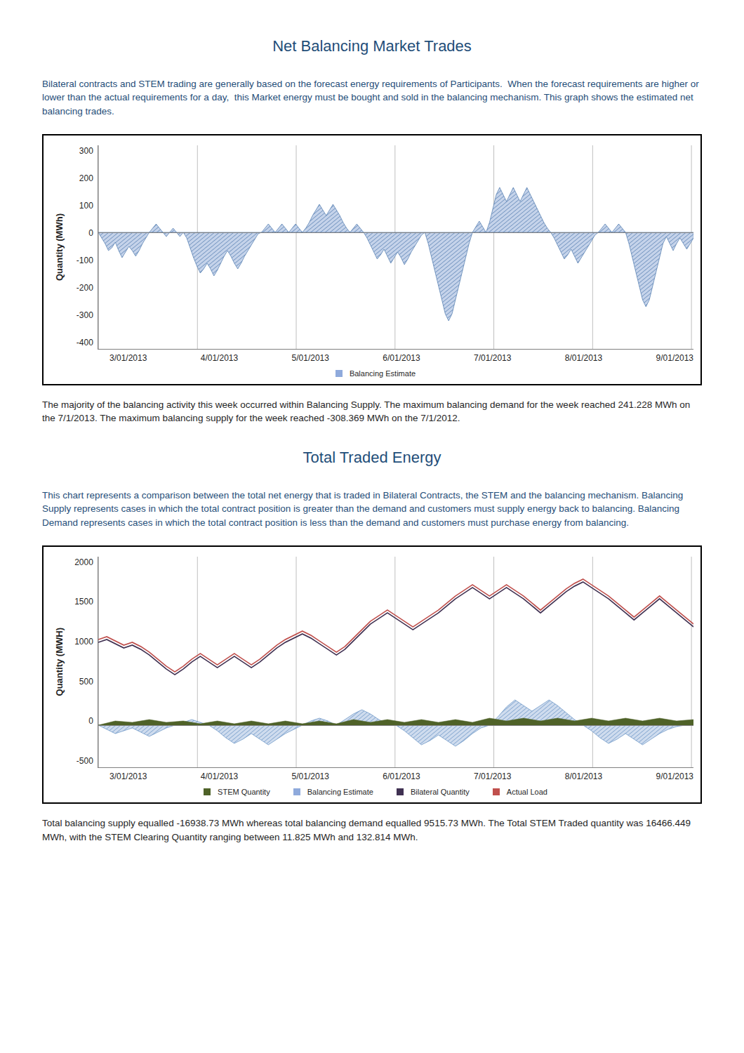Net Balancing Market Trades
Bilateral contracts and STEM trading are generally based on the forecast energy requirements of Participants. When the forecast requirements are higher or lower than the actual requirements for a day, this Market energy must be bought and sold in the balancing mechanism. This graph shows the estimated net balancing trades.
Quantity (MWh)
300
200
100
0
-100
-200
-300
-400
3/01/2013
4/01/2013
5/01/2013
6/01/2013
7/01/2013
8/01/2013
9/01/2013
Balancing Estimate
The majority of the balancing activity this week occurred within Balancing Supply. The maximum balancing demand for the week reached 241.228 MWh on the 7/1/2013. The maximum balancing supply for the week reached -308.369 MWh on the 7/1/2012.
Total Traded Energy
This chart represents a comparison between the total net energy that is traded in Bilateral Contracts, the STEM and the balancing mechanism. Balancing Supply represents cases in which the total contract position is greater than the demand and customers must supply energy back to balancing. Balancing Demand represents cases in which the total contract position is less than the demand and customers must purchase energy from balancing.
Quantity (MWH)
2000
1500
1000
500
0
-500
3/01/2013
4/01/2013
5/01/2013
6/01/2013
7/01/2013
8/01/2013
9/01/2013
STEM Quantity Balancing Estimate Bilateral Quantity Actual Load
Total balancing supply equalled -16938.73 MWh whereas total balancing demand equalled 9515.73 MWh. The Total STEM Traded quantity was 16466.449 MWh, with the STEM Clearing Quantity ranging between 11.825 MWh and 132.814 MWh.